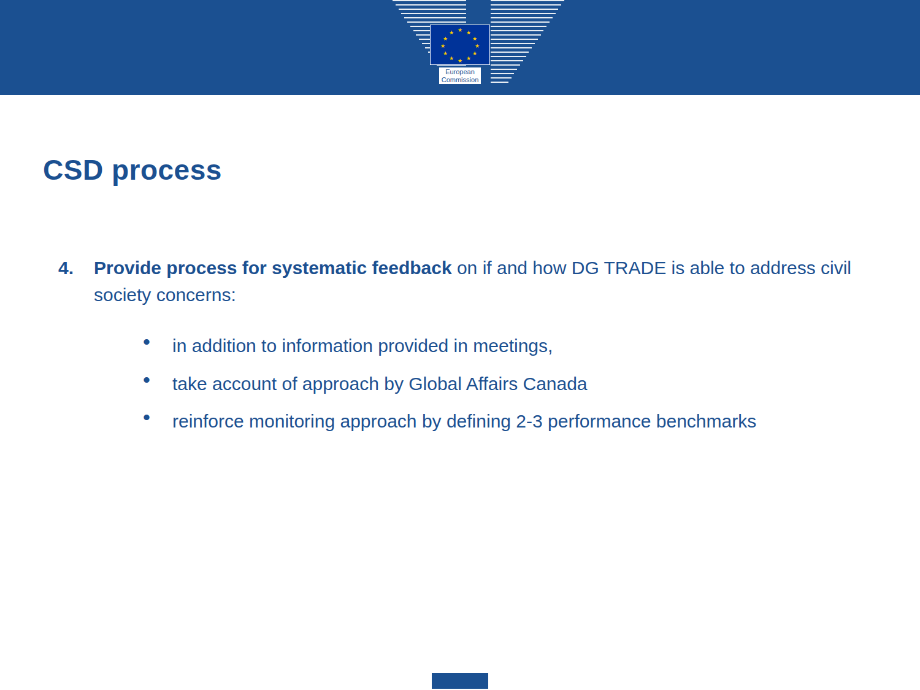★ ★ ★ ★ ★ ★ ★ ★ ★ ★ ★ ★
European
Commission
CSD process
4. Provide process for systematic feedback on if and how DG TRADE is able to address civil society concerns:
in addition to information provided in meetings,
take account of approach by Global Affairs Canada
reinforce monitoring approach by defining 2-3 performance benchmarks